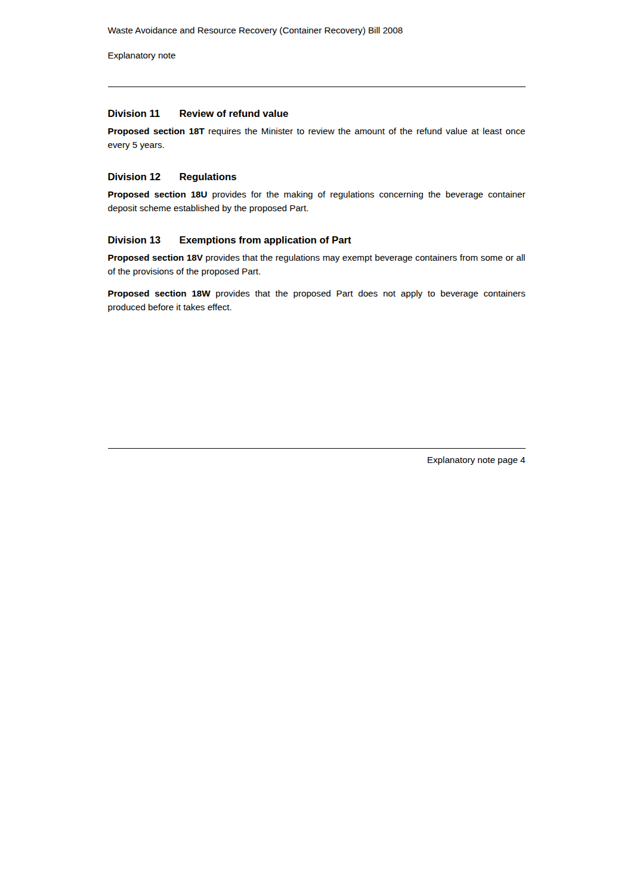Waste Avoidance and Resource Recovery (Container Recovery) Bill 2008
Explanatory note
Division 11 Review of refund value
Proposed section 18T requires the Minister to review the amount of the refund value at least once every 5 years.
Division 12 Regulations
Proposed section 18U provides for the making of regulations concerning the beverage container deposit scheme established by the proposed Part.
Division 13 Exemptions from application of Part
Proposed section 18V provides that the regulations may exempt beverage containers from some or all of the provisions of the proposed Part.
Proposed section 18W provides that the proposed Part does not apply to beverage containers produced before it takes effect.
Explanatory note page 4